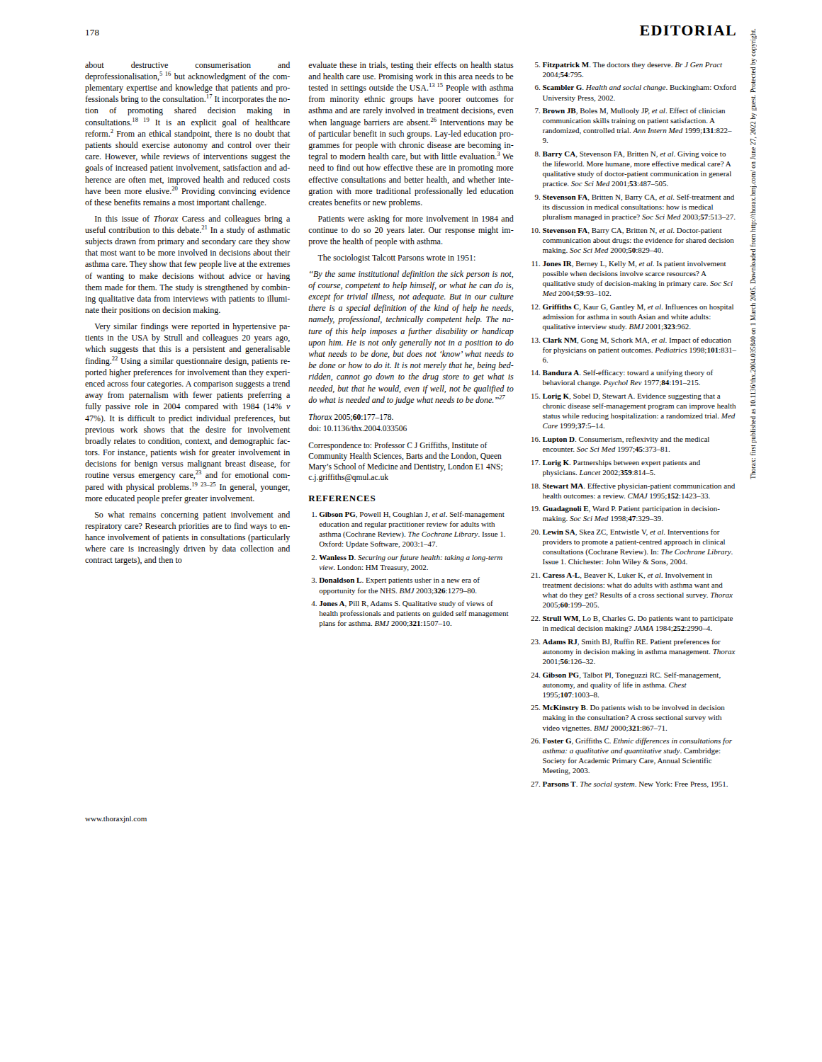Thorax: first published as 10.1136/thx.2004.035840 on 1 March 2005. Downloaded from http://thorax.bmj.com/ on June 27, 2022 by guest. Protected by copyright.
178
EDITORIAL
about destructive consumerisation and deprofessionalisation,5 16 but acknowledgment of the complementary expertise and knowledge that patients and professionals bring to the consultation.17 It incorporates the notion of promoting shared decision making in consultations.18 19 It is an explicit goal of healthcare reform.2 From an ethical standpoint, there is no doubt that patients should exercise autonomy and control over their care. However, while reviews of interventions suggest the goals of increased patient involvement, satisfaction and adherence are often met, improved health and reduced costs have been more elusive.20 Providing convincing evidence of these benefits remains a most important challenge.
In this issue of Thorax Caress and colleagues bring a useful contribution to this debate.21 In a study of asthmatic subjects drawn from primary and secondary care they show that most want to be more involved in decisions about their asthma care. They show that few people live at the extremes of wanting to make decisions without advice or having them made for them. The study is strengthened by combining qualitative data from interviews with patients to illuminate their positions on decision making.
Very similar findings were reported in hypertensive patients in the USA by Strull and colleagues 20 years ago, which suggests that this is a persistent and generalisable finding.22 Using a similar questionnaire design, patients reported higher preferences for involvement than they experienced across four categories. A comparison suggests a trend away from paternalism with fewer patients preferring a fully passive role in 2004 compared with 1984 (14% v 47%). It is difficult to predict individual preferences, but previous work shows that the desire for involvement broadly relates to condition, context, and demographic factors. For instance, patients wish for greater involvement in decisions for benign versus malignant breast disease, for routine versus emergency care,23 and for emotional compared with physical problems.19 23–25 In general, younger, more educated people prefer greater involvement.
So what remains concerning patient involvement and respiratory care? Research priorities are to find ways to enhance involvement of patients in consultations (particularly where care is increasingly driven by data collection and contract targets), and then to
evaluate these in trials, testing their effects on health status and health care use. Promising work in this area needs to be tested in settings outside the USA.13 15 People with asthma from minority ethnic groups have poorer outcomes for asthma and are rarely involved in treatment decisions, even when language barriers are absent.26 Interventions may be of particular benefit in such groups. Lay-led education programmes for people with chronic disease are becoming integral to modern health care, but with little evaluation.3 We need to find out how effective these are in promoting more effective consultations and better health, and whether integration with more traditional professionally led education creates benefits or new problems.
Patients were asking for more involvement in 1984 and continue to do so 20 years later. Our response might improve the health of people with asthma.
The sociologist Talcott Parsons wrote in 1951:
‘‘By the same institutional definition the sick person is not, of course, competent to help himself, or what he can do is, except for trivial illness, not adequate. But in our culture there is a special definition of the kind of help he needs, namely, professional, technically competent help. The nature of this help imposes a further disability or handicap upon him. He is not only generally not in a position to do what needs to be done, but does not ‘know’ what needs to be done or how to do it. It is not merely that he, being bedridden, cannot go down to the drug store to get what is needed, but that he would, even if well, not be qualified to do what is needed and to judge what needs to be done.’’27
Thorax 2005;60:177–178.
doi: 10.1136/thx.2004.033506
Correspondence to: Professor C J Griffiths, Institute of Community Health Sciences, Barts and the London, Queen Mary’s School of Medicine and Dentistry, London E1 4NS; c.j.griffiths@qmul.ac.uk
REFERENCES
Gibson PG, Powell H, Coughlan J, et al. Self-management education and regular practitioner review for adults with asthma (Cochrane Review). The Cochrane Library. Issue 1. Oxford: Update Software, 2003:1–47.
Wanless D. Securing our future health: taking a long-term view. London: HM Treasury, 2002.
Donaldson L. Expert patients usher in a new era of opportunity for the NHS. BMJ 2003;326:1279–80.
Jones A, Pill R, Adams S. Qualitative study of views of health professionals and patients on guided self management plans for asthma. BMJ 2000;321:1507–10.
Fitzpatrick M. The doctors they deserve. Br J Gen Pract 2004;54:795.
Scambler G. Health and social change. Buckingham: Oxford University Press, 2002.
Brown JB, Boles M, Mullooly JP, et al. Effect of clinician communication skills training on patient satisfaction. A randomized, controlled trial. Ann Intern Med 1999;131:822–9.
Barry CA, Stevenson FA, Britten N, et al. Giving voice to the lifeworld. More humane, more effective medical care? A qualitative study of doctor-patient communication in general practice. Soc Sci Med 2001;53:487–505.
Stevenson FA, Britten N, Barry CA, et al. Self-treatment and its discussion in medical consultations: how is medical pluralism managed in practice? Soc Sci Med 2003;57:513–27.
Stevenson FA, Barry CA, Britten N, et al. Doctor-patient communication about drugs: the evidence for shared decision making. Soc Sci Med 2000;50:829–40.
Jones IR, Berney L, Kelly M, et al. Is patient involvement possible when decisions involve scarce resources? A qualitative study of decision-making in primary care. Soc Sci Med 2004;59:93–102.
Griffiths C, Kaur G, Gantley M, et al. Influences on hospital admission for asthma in south Asian and white adults: qualitative interview study. BMJ 2001;323:962.
Clark NM, Gong M, Schork MA, et al. Impact of education for physicians on patient outcomes. Pediatrics 1998;101:831–6.
Bandura A. Self-efficacy: toward a unifying theory of behavioral change. Psychol Rev 1977;84:191–215.
Lorig K, Sobel D, Stewart A. Evidence suggesting that a chronic disease self-management program can improve health status while reducing hospitalization: a randomized trial. Med Care 1999;37:5–14.
Lupton D. Consumerism, reflexivity and the medical encounter. Soc Sci Med 1997;45:373–81.
Lorig K. Partnerships between expert patients and physicians. Lancet 2002;359:814–5.
Stewart MA. Effective physician-patient communication and health outcomes: a review. CMAJ 1995;152:1423–33.
Guadagnoli E, Ward P. Patient participation in decision-making. Soc Sci Med 1998;47:329–39.
Lewin SA, Skea ZC, Entwistle V, et al. Interventions for providers to promote a patient-centred approach in clinical consultations (Cochrane Review). In: The Cochrane Library. Issue 1. Chichester: John Wiley & Sons, 2004.
Caress A-L, Beaver K, Luker K, et al. Involvement in treatment decisions: what do adults with asthma want and what do they get? Results of a cross sectional survey. Thorax 2005;60:199–205.
Strull WM, Lo B, Charles G. Do patients want to participate in medical decision making? JAMA 1984;252:2990–4.
Adams RJ, Smith BJ, Ruffin RE. Patient preferences for autonomy in decision making in asthma management. Thorax 2001;56:126–32.
Gibson PG, Talbot PI, Toneguzzi RC. Self-management, autonomy, and quality of life in asthma. Chest 1995;107:1003–8.
McKinstry B. Do patients wish to be involved in decision making in the consultation? A cross sectional survey with video vignettes. BMJ 2000;321:867–71.
Foster G, Griffiths C. Ethnic differences in consultations for asthma: a qualitative and quantitative study. Cambridge: Society for Academic Primary Care, Annual Scientific Meeting, 2003.
Parsons T. The social system. New York: Free Press, 1951.
www.thoraxjnl.com